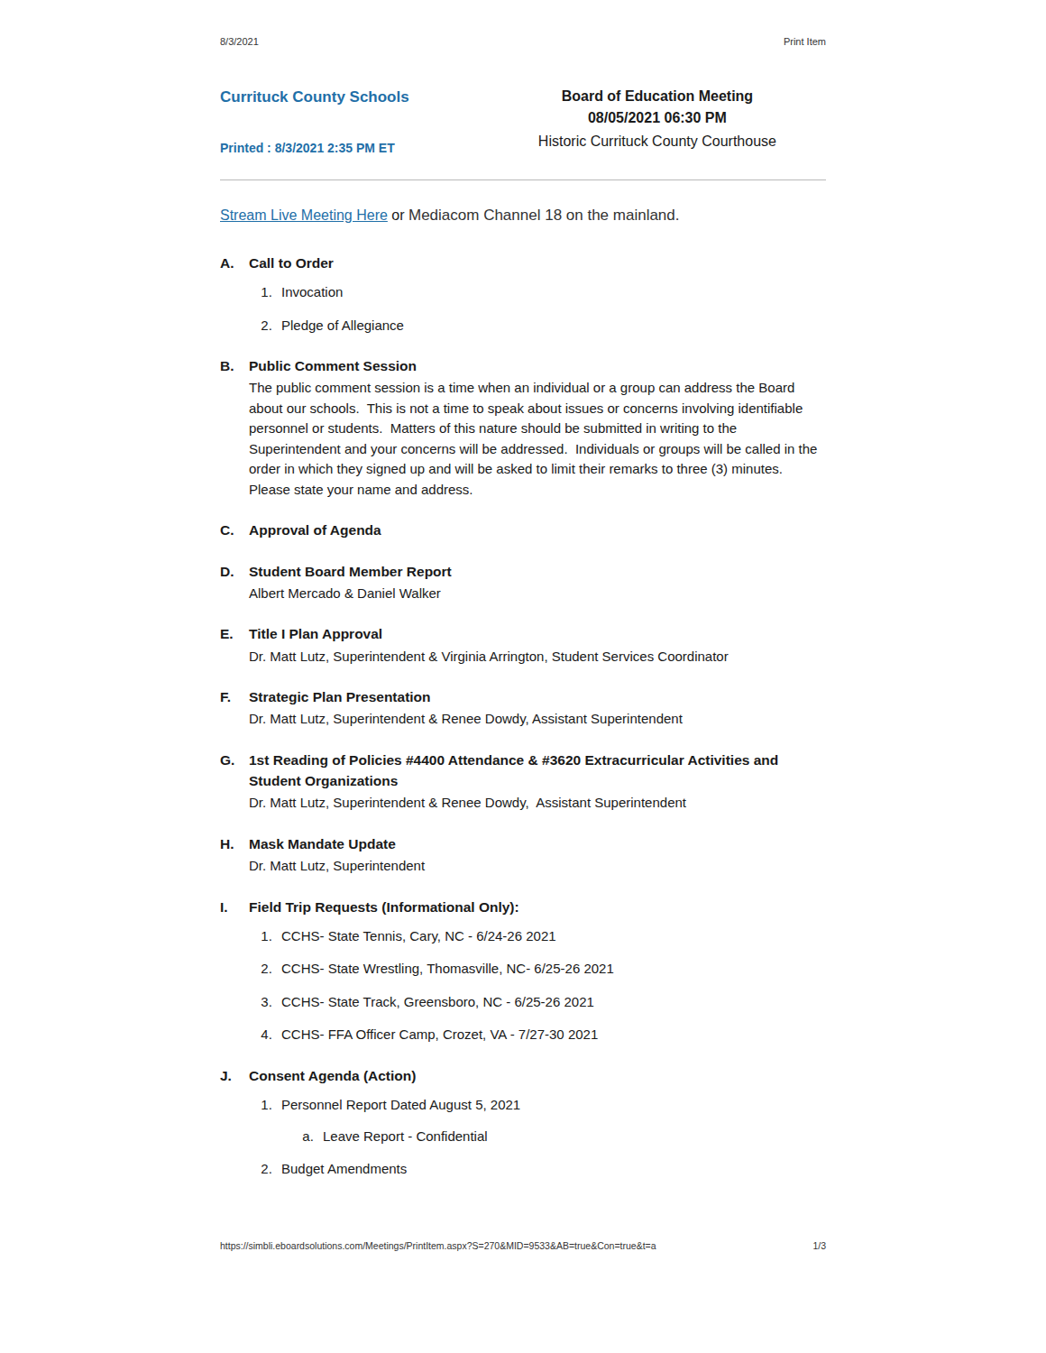8/3/2021 Print Item
Currituck County Schools
Printed : 8/3/2021 2:35 PM ET
Board of Education Meeting
08/05/2021 06:30 PM
Historic Currituck County Courthouse
Stream Live Meeting Here or Mediacom Channel 18 on the mainland.
A. Call to Order
Invocation
Pledge of Allegiance
B. Public Comment Session
The public comment session is a time when an individual or a group can address the Board about our schools. This is not a time to speak about issues or concerns involving identifiable personnel or students. Matters of this nature should be submitted in writing to the Superintendent and your concerns will be addressed. Individuals or groups will be called in the order in which they signed up and will be asked to limit their remarks to three (3) minutes. Please state your name and address.
C. Approval of Agenda
D. Student Board Member Report
Albert Mercado & Daniel Walker
E. Title I Plan Approval
Dr. Matt Lutz, Superintendent & Virginia Arrington, Student Services Coordinator
F. Strategic Plan Presentation
Dr. Matt Lutz, Superintendent & Renee Dowdy, Assistant Superintendent
G. 1st Reading of Policies #4400 Attendance & #3620 Extracurricular Activities and Student Organizations
Dr. Matt Lutz, Superintendent & Renee Dowdy, Assistant Superintendent
H. Mask Mandate Update
Dr. Matt Lutz, Superintendent
I. Field Trip Requests (Informational Only):
CCHS- State Tennis, Cary, NC - 6/24-26 2021
CCHS- State Wrestling, Thomasville, NC- 6/25-26 2021
CCHS- State Track, Greensboro, NC - 6/25-26 2021
CCHS- FFA Officer Camp, Crozet, VA - 7/27-30 2021
J. Consent Agenda (Action)
Personnel Report Dated August 5, 2021
Leave Report - Confidential
Budget Amendments
https://simbli.eboardsolutions.com/Meetings/PrintItem.aspx?S=270&MID=9533&AB=true&Con=true&t=a 1/3